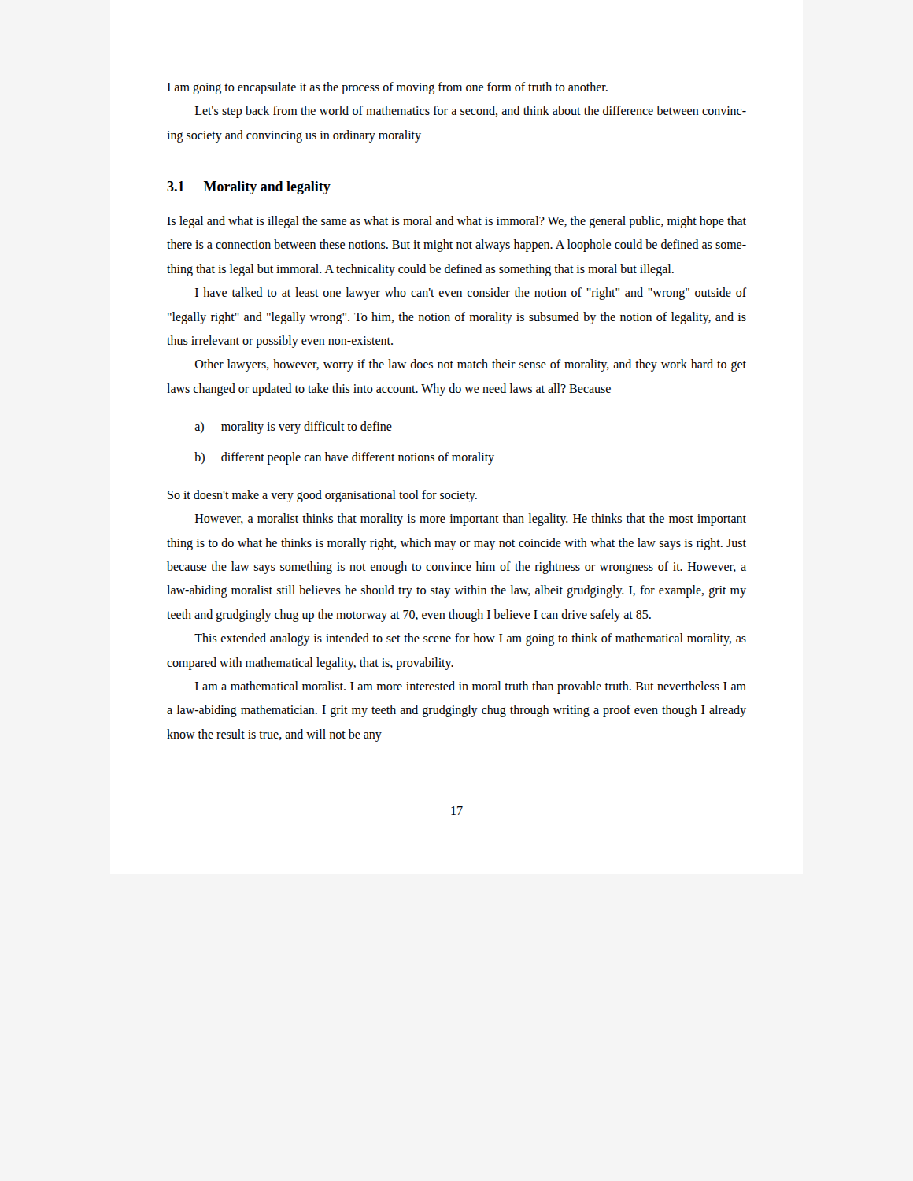I am going to encapsulate it as the process of moving from one form of truth to another.
Let's step back from the world of mathematics for a second, and think about the difference between convincing society and convincing us in ordinary morality
3.1 Morality and legality
Is legal and what is illegal the same as what is moral and what is immoral? We, the general public, might hope that there is a connection between these notions. But it might not always happen. A loophole could be defined as something that is legal but immoral. A technicality could be defined as something that is moral but illegal.
I have talked to at least one lawyer who can't even consider the notion of "right" and "wrong" outside of "legally right" and "legally wrong". To him, the notion of morality is subsumed by the notion of legality, and is thus irrelevant or possibly even non-existent.
Other lawyers, however, worry if the law does not match their sense of morality, and they work hard to get laws changed or updated to take this into account. Why do we need laws at all? Because
a) morality is very difficult to define
b) different people can have different notions of morality
So it doesn't make a very good organisational tool for society.
However, a moralist thinks that morality is more important than legality. He thinks that the most important thing is to do what he thinks is morally right, which may or may not coincide with what the law says is right. Just because the law says something is not enough to convince him of the rightness or wrongness of it. However, a law-abiding moralist still believes he should try to stay within the law, albeit grudgingly. I, for example, grit my teeth and grudgingly chug up the motorway at 70, even though I believe I can drive safely at 85.
This extended analogy is intended to set the scene for how I am going to think of mathematical morality, as compared with mathematical legality, that is, provability.
I am a mathematical moralist. I am more interested in moral truth than provable truth. But nevertheless I am a law-abiding mathematician. I grit my teeth and grudgingly chug through writing a proof even though I already know the result is true, and will not be any
17